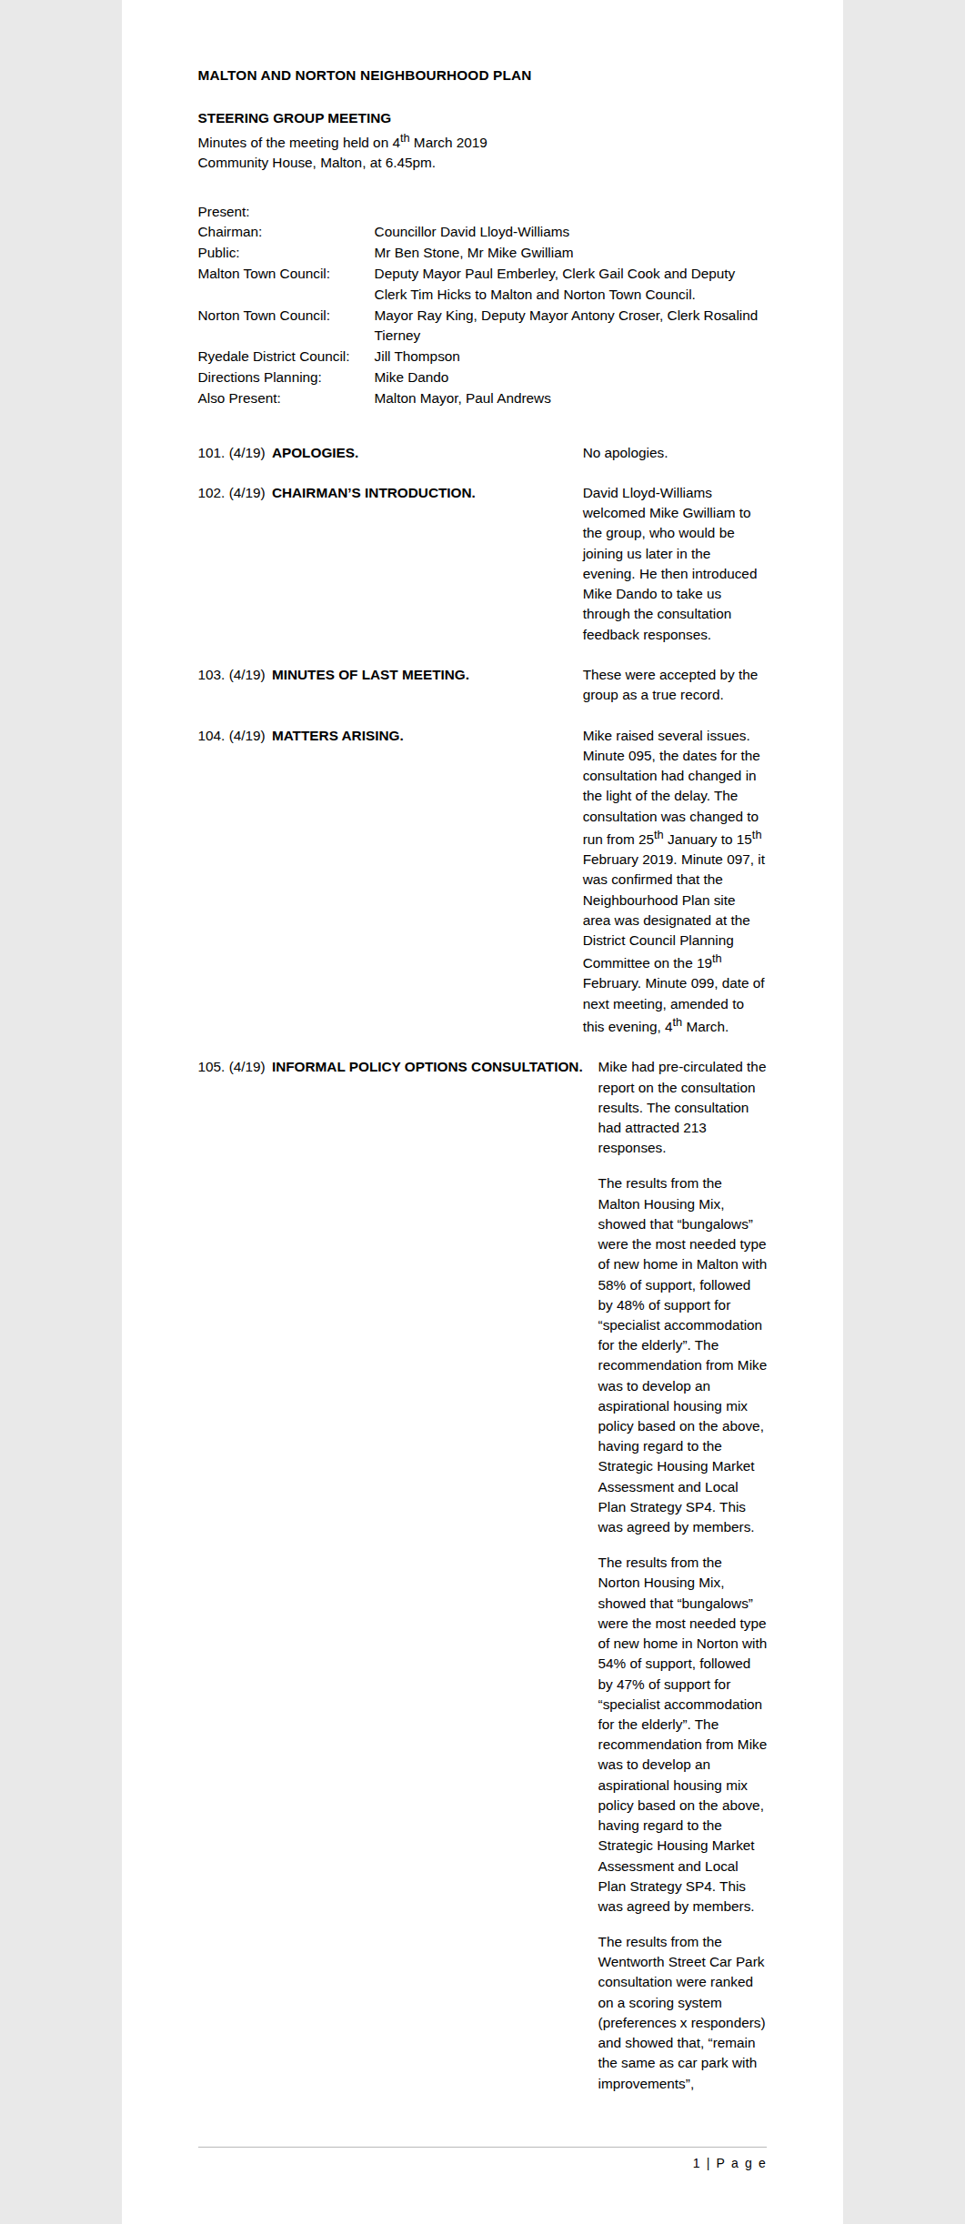MALTON AND NORTON NEIGHBOURHOOD PLAN
STEERING GROUP MEETING
Minutes of the meeting held on 4th March 2019
Community House, Malton, at 6.45pm.
Present:
| Chairman: | Councillor David Lloyd-Williams |
| Public: | Mr Ben Stone, Mr Mike Gwilliam |
| Malton Town Council: | Deputy Mayor Paul Emberley, Clerk Gail Cook and Deputy Clerk Tim Hicks to Malton and Norton Town Council. |
| Norton Town Council: | Mayor Ray King, Deputy Mayor Antony Croser, Clerk Rosalind Tierney |
| Ryedale District Council: | Jill Thompson |
| Directions Planning: | Mike Dando |
| Also Present: | Malton Mayor, Paul Andrews |
| 101. (4/19) | APOLOGIES. | No apologies. |
| 102. (4/19) | CHAIRMAN’S INTRODUCTION. | David Lloyd-Williams welcomed Mike Gwilliam to the group, who would be joining us later in the evening. He then introduced Mike Dando to take us through the consultation feedback responses. |
| 103. (4/19) | MINUTES OF LAST MEETING. | These were accepted by the group as a true record. |
| 104. (4/19) | MATTERS ARISING. | Mike raised several issues. Minute 095, the dates for the consultation had changed in the light of the delay. The consultation was changed to run from 25 th January to 15 th February 2019. Minute 097, it was confirmed that the Neighbourhood Plan site area was designated at the District Council Planning Committee on the 19 th February. Minute 099, date of next meeting, amended to this evening, 4 th March. |
| 105. (4/19) | INFORMAL POLICY OPTIONS CONSULTATION. | Mike had pre-circulated the report on the consultation results. The consultation had attracted 213 responses. The results from the Malton Housing Mix, showed that “bungalows” were the most needed type of new home in Malton with 58% of support, followed by 48% of support for “specialist accommodation for the elderly”. The recommendation from Mike was to develop an aspirational housing mix policy based on the above, having regard to the Strategic Housing Market Assessment and Local Plan Strategy SP4. This was agreed by members. The results from the Norton Housing Mix, showed that “bungalows” were the most needed type of new home in Norton with 54% of support, followed by 47% of support for “specialist accommodation for the elderly”. The recommendation from Mike was to develop an aspirational housing mix policy based on the above, having regard to the Strategic Housing Market Assessment and Local Plan Strategy SP4. This was agreed by members. The results from the Wentworth Street Car Park consultation were ranked on a scoring system (preferences x responders) and showed that, “remain the same as car park with improvements”, |
1 | P a g e